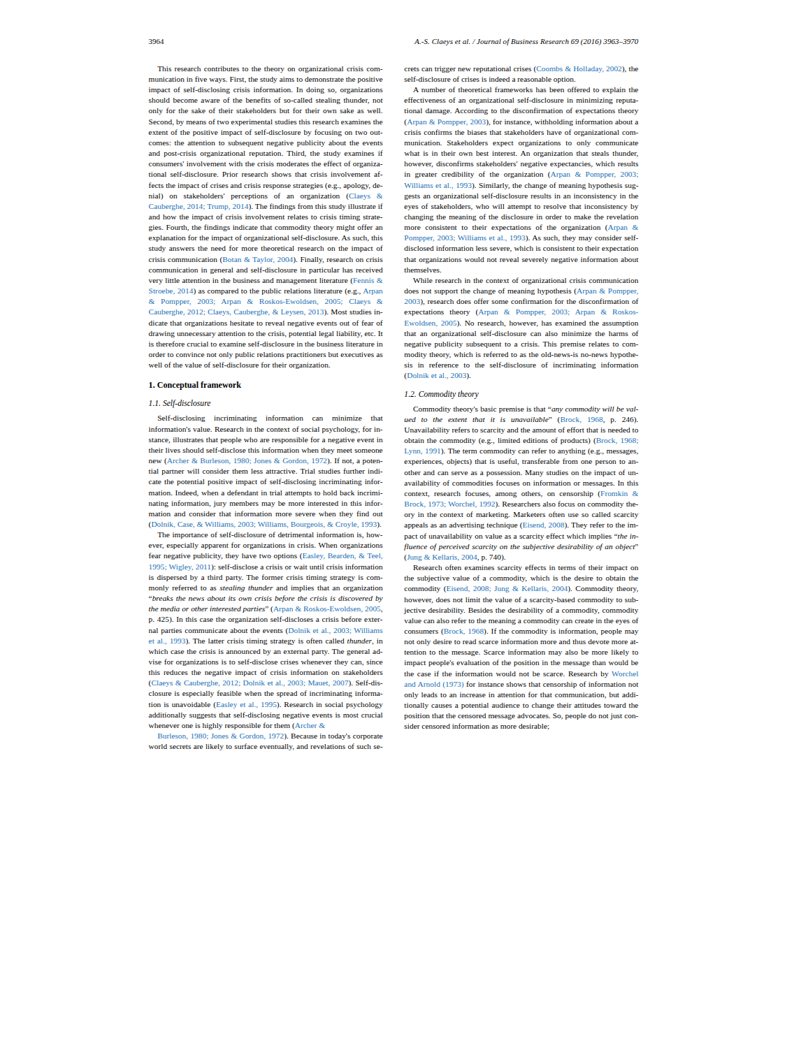3964 A.-S. Claeys et al. / Journal of Business Research 69 (2016) 3963–3970
This research contributes to the theory on organizational crisis communication in five ways. First, the study aims to demonstrate the positive impact of self-disclosing crisis information. In doing so, organizations should become aware of the benefits of so-called stealing thunder, not only for the sake of their stakeholders but for their own sake as well. Second, by means of two experimental studies this research examines the extent of the positive impact of self-disclosure by focusing on two outcomes: the attention to subsequent negative publicity about the events and post-crisis organizational reputation. Third, the study examines if consumers' involvement with the crisis moderates the effect of organizational self-disclosure. Prior research shows that crisis involvement affects the impact of crises and crisis response strategies (e.g., apology, denial) on stakeholders' perceptions of an organization (Claeys & Cauberghe, 2014; Trump, 2014). The findings from this study illustrate if and how the impact of crisis involvement relates to crisis timing strategies. Fourth, the findings indicate that commodity theory might offer an explanation for the impact of organizational self-disclosure. As such, this study answers the need for more theoretical research on the impact of crisis communication (Botan & Taylor, 2004). Finally, research on crisis communication in general and self-disclosure in particular has received very little attention in the business and management literature (Fennis & Stroebe, 2014) as compared to the public relations literature (e.g., Arpan & Pompper, 2003; Arpan & Roskos-Ewoldsen, 2005; Claeys & Cauberghe, 2012; Claeys, Cauberghe, & Leysen, 2013). Most studies indicate that organizations hesitate to reveal negative events out of fear of drawing unnecessary attention to the crisis, potential legal liability, etc. It is therefore crucial to examine self-disclosure in the business literature in order to convince not only public relations practitioners but executives as well of the value of self-disclosure for their organization.
1. Conceptual framework
1.1. Self-disclosure
Self-disclosing incriminating information can minimize that information's value. Research in the context of social psychology, for instance, illustrates that people who are responsible for a negative event in their lives should self-disclose this information when they meet someone new (Archer & Burleson, 1980; Jones & Gordon, 1972). If not, a potential partner will consider them less attractive. Trial studies further indicate the potential positive impact of self-disclosing incriminating information. Indeed, when a defendant in trial attempts to hold back incriminating information, jury members may be more interested in this information and consider that information more severe when they find out (Dolnik, Case, & Williams, 2003; Williams, Bourgeois, & Croyle, 1993).
The importance of self-disclosure of detrimental information is, however, especially apparent for organizations in crisis. When organizations fear negative publicity, they have two options (Easley, Bearden, & Teel, 1995; Wigley, 2011): self-disclose a crisis or wait until crisis information is dispersed by a third party. The former crisis timing strategy is commonly referred to as stealing thunder and implies that an organization “breaks the news about its own crisis before the crisis is discovered by the media or other interested parties” (Arpan & Roskos-Ewoldsen, 2005, p. 425). In this case the organization self-discloses a crisis before external parties communicate about the events (Dolnik et al., 2003; Williams et al., 1993). The latter crisis timing strategy is often called thunder, in which case the crisis is announced by an external party. The general advise for organizations is to self-disclose crises whenever they can, since this reduces the negative impact of crisis information on stakeholders (Claeys & Cauberghe, 2012; Dolnik et al., 2003; Mauet, 2007). Self-disclosure is especially feasible when the spread of incriminating information is unavoidable (Easley et al., 1995). Research in social psychology additionally suggests that self-disclosing negative events is most crucial whenever one is highly responsible for them (Archer &
Burleson, 1980; Jones & Gordon, 1972). Because in today's corporate world secrets are likely to surface eventually, and revelations of such secrets can trigger new reputational crises (Coombs & Holladay, 2002), the self-disclosure of crises is indeed a reasonable option.
A number of theoretical frameworks has been offered to explain the effectiveness of an organizational self-disclosure in minimizing reputational damage. According to the disconfirmation of expectations theory (Arpan & Pompper, 2003), for instance, withholding information about a crisis confirms the biases that stakeholders have of organizational communication. Stakeholders expect organizations to only communicate what is in their own best interest. An organization that steals thunder, however, disconfirms stakeholders' negative expectancies, which results in greater credibility of the organization (Arpan & Pompper, 2003; Williams et al., 1993). Similarly, the change of meaning hypothesis suggests an organizational self-disclosure results in an inconsistency in the eyes of stakeholders, who will attempt to resolve that inconsistency by changing the meaning of the disclosure in order to make the revelation more consistent to their expectations of the organization (Arpan & Pompper, 2003; Williams et al., 1993). As such, they may consider self-disclosed information less severe, which is consistent to their expectation that organizations would not reveal severely negative information about themselves.
While research in the context of organizational crisis communication does not support the change of meaning hypothesis (Arpan & Pompper, 2003), research does offer some confirmation for the disconfirmation of expectations theory (Arpan & Pompper, 2003; Arpan & Roskos-Ewoldsen, 2005). No research, however, has examined the assumption that an organizational self-disclosure can also minimize the harms of negative publicity subsequent to a crisis. This premise relates to commodity theory, which is referred to as the old-news-is no-news hypothesis in reference to the self-disclosure of incriminating information (Dolnik et al., 2003).
1.2. Commodity theory
Commodity theory's basic premise is that “any commodity will be valued to the extent that it is unavailable” (Brock, 1968, p. 246). Unavailability refers to scarcity and the amount of effort that is needed to obtain the commodity (e.g., limited editions of products) (Brock, 1968; Lynn, 1991). The term commodity can refer to anything (e.g., messages, experiences, objects) that is useful, transferable from one person to another and can serve as a possession. Many studies on the impact of unavailability of commodities focuses on information or messages. In this context, research focuses, among others, on censorship (Fromkin & Brock, 1973; Worchel, 1992). Researchers also focus on commodity theory in the context of marketing. Marketers often use so called scarcity appeals as an advertising technique (Eisend, 2008). They refer to the impact of unavailability on value as a scarcity effect which implies “the influence of perceived scarcity on the subjective desirability of an object” (Jung & Kellaris, 2004, p. 740).
Research often examines scarcity effects in terms of their impact on the subjective value of a commodity, which is the desire to obtain the commodity (Eisend, 2008; Jung & Kellaris, 2004). Commodity theory, however, does not limit the value of a scarcity-based commodity to subjective desirability. Besides the desirability of a commodity, commodity value can also refer to the meaning a commodity can create in the eyes of consumers (Brock, 1968). If the commodity is information, people may not only desire to read scarce information more and thus devote more attention to the message. Scarce information may also be more likely to impact people's evaluation of the position in the message than would be the case if the information would not be scarce. Research by Worchel and Arnold (1973) for instance shows that censorship of information not only leads to an increase in attention for that communication, but additionally causes a potential audience to change their attitudes toward the position that the censored message advocates. So, people do not just consider censored information as more desirable;